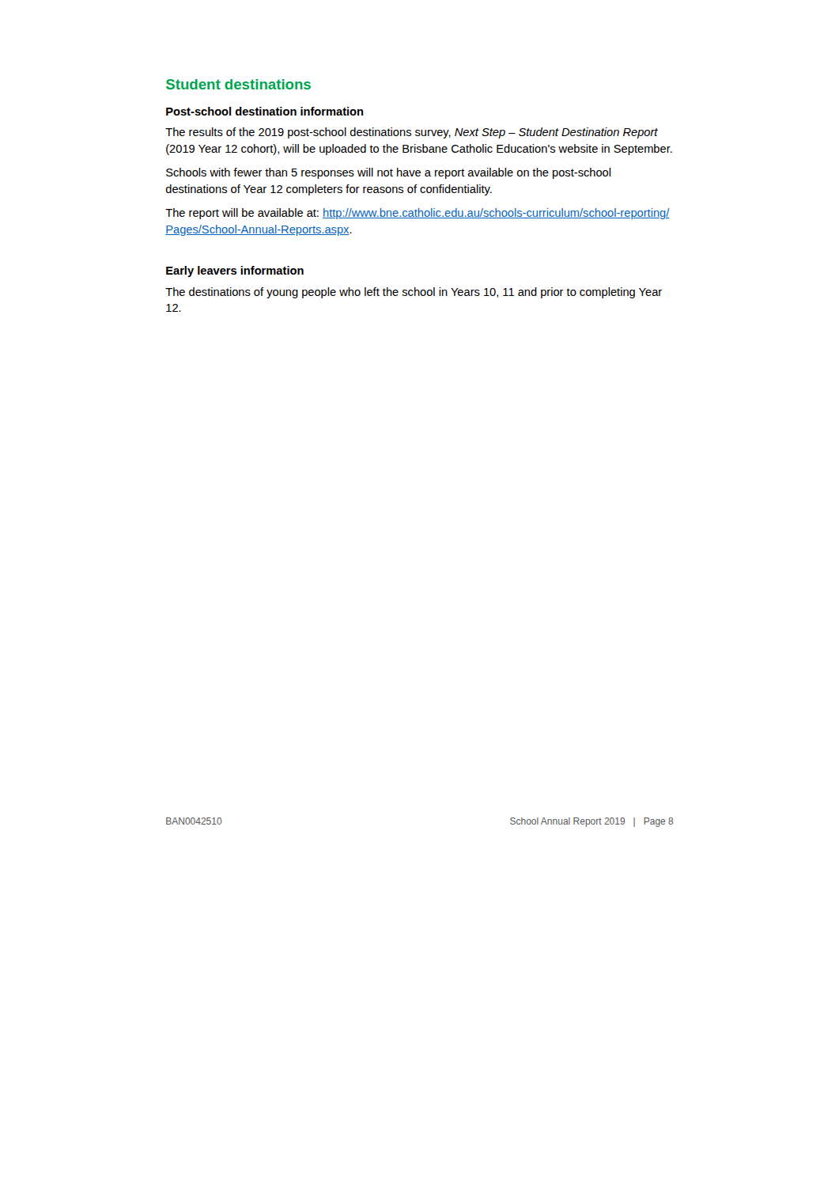Student destinations
Post-school destination information
The results of the 2019 post-school destinations survey, Next Step – Student Destination Report (2019 Year 12 cohort), will be uploaded to the Brisbane Catholic Education's website in September.
Schools with fewer than 5 responses will not have a report available on the post-school destinations of Year 12 completers for reasons of confidentiality.
The report will be available at: http://www.bne.catholic.edu.au/schools-curriculum/school-reporting/Pages/School-Annual-Reports.aspx.
Early leavers information
The destinations of young people who left the school in Years 10, 11 and prior to completing Year 12.
BAN0042510
School Annual Report 2019 | Page 8